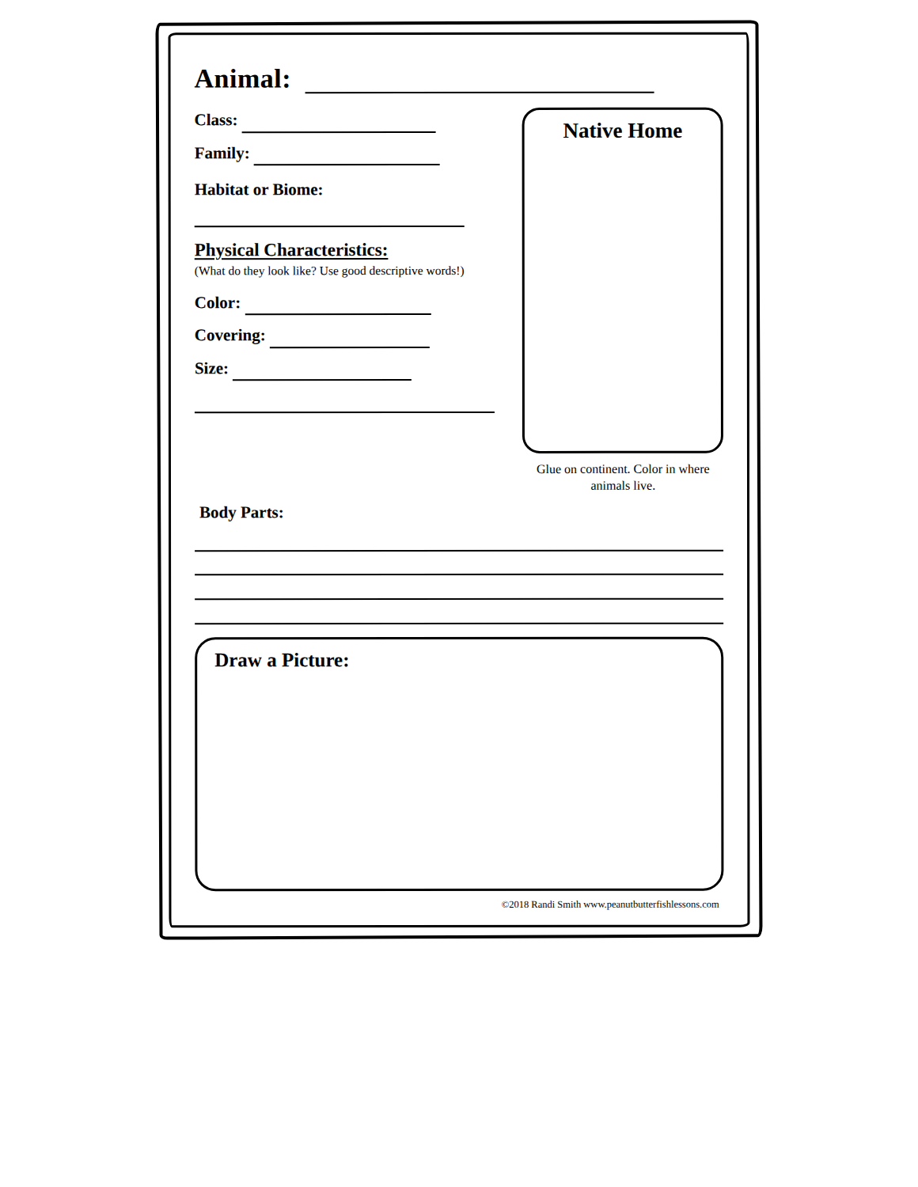Animal:
Class:
Family:
Habitat or Biome:
Physical Characteristics:
(What do they look like? Use good descriptive words!)
Color:
Covering:
Size:
Native Home
Glue on continent. Color in where animals live.
Body Parts:
Draw a Picture:
©2018 Randi Smith www.peanutbutterfishlessons.com